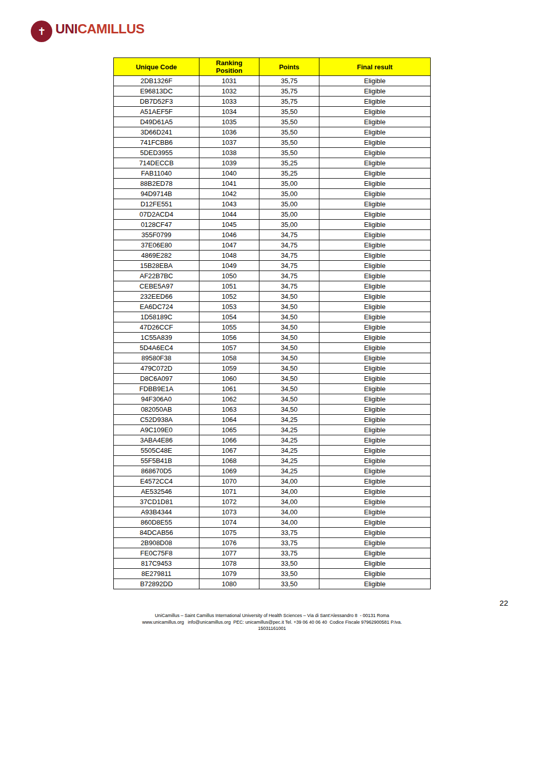✝UNI CAMILLUS
| Unique Code | Ranking Position | Points | Final result |
| --- | --- | --- | --- |
| 2DB1326F | 1031 | 35,75 | Eligible |
| E96813DC | 1032 | 35,75 | Eligible |
| DB7D52F3 | 1033 | 35,75 | Eligible |
| A51AEF5F | 1034 | 35,50 | Eligible |
| D49D61A5 | 1035 | 35,50 | Eligible |
| 3D66D241 | 1036 | 35,50 | Eligible |
| 741FCBB6 | 1037 | 35,50 | Eligible |
| 5DED3955 | 1038 | 35,50 | Eligible |
| 714DECCB | 1039 | 35,25 | Eligible |
| FAB11040 | 1040 | 35,25 | Eligible |
| 88B2ED78 | 1041 | 35,00 | Eligible |
| 94D9714B | 1042 | 35,00 | Eligible |
| D12FE551 | 1043 | 35,00 | Eligible |
| 07D2ACD4 | 1044 | 35,00 | Eligible |
| 0128CF47 | 1045 | 35,00 | Eligible |
| 355F0799 | 1046 | 34,75 | Eligible |
| 37E06E80 | 1047 | 34,75 | Eligible |
| 4869E282 | 1048 | 34,75 | Eligible |
| 15B28EBA | 1049 | 34,75 | Eligible |
| AF22B7BC | 1050 | 34,75 | Eligible |
| CEBE5A97 | 1051 | 34,75 | Eligible |
| 232EED66 | 1052 | 34,50 | Eligible |
| EA6DC724 | 1053 | 34,50 | Eligible |
| 1D58189C | 1054 | 34,50 | Eligible |
| 47D26CCF | 1055 | 34,50 | Eligible |
| 1C55A839 | 1056 | 34,50 | Eligible |
| 5D4A6EC4 | 1057 | 34,50 | Eligible |
| 89580F38 | 1058 | 34,50 | Eligible |
| 479C072D | 1059 | 34,50 | Eligible |
| D8C6A097 | 1060 | 34,50 | Eligible |
| FDBB9E1A | 1061 | 34,50 | Eligible |
| 94F306A0 | 1062 | 34,50 | Eligible |
| 082050AB | 1063 | 34,50 | Eligible |
| C52D938A | 1064 | 34,25 | Eligible |
| A9C109E0 | 1065 | 34,25 | Eligible |
| 3ABA4E86 | 1066 | 34,25 | Eligible |
| 5505C48E | 1067 | 34,25 | Eligible |
| 55F5B41B | 1068 | 34,25 | Eligible |
| 868670D5 | 1069 | 34,25 | Eligible |
| E4572CC4 | 1070 | 34,00 | Eligible |
| AE532546 | 1071 | 34,00 | Eligible |
| 37CD1D81 | 1072 | 34,00 | Eligible |
| A93B4344 | 1073 | 34,00 | Eligible |
| 860D8E55 | 1074 | 34,00 | Eligible |
| 84DCAB56 | 1075 | 33,75 | Eligible |
| 2B908D08 | 1076 | 33,75 | Eligible |
| FE0C75F8 | 1077 | 33,75 | Eligible |
| 817C9453 | 1078 | 33,50 | Eligible |
| 8E279811 | 1079 | 33,50 | Eligible |
| B72892DD | 1080 | 33,50 | Eligible |
22
UniCamillus – Saint Camillus International University of Health Sciences – Via di Sant’Alessandro 8 - 00131 Roma
www.unicamillus.org info@unicamillus.org PEC: unicamillus@pec.it Tel. +39 06 40 06 40 Codice Fiscale 97962900581 P.Iva.
15031161001